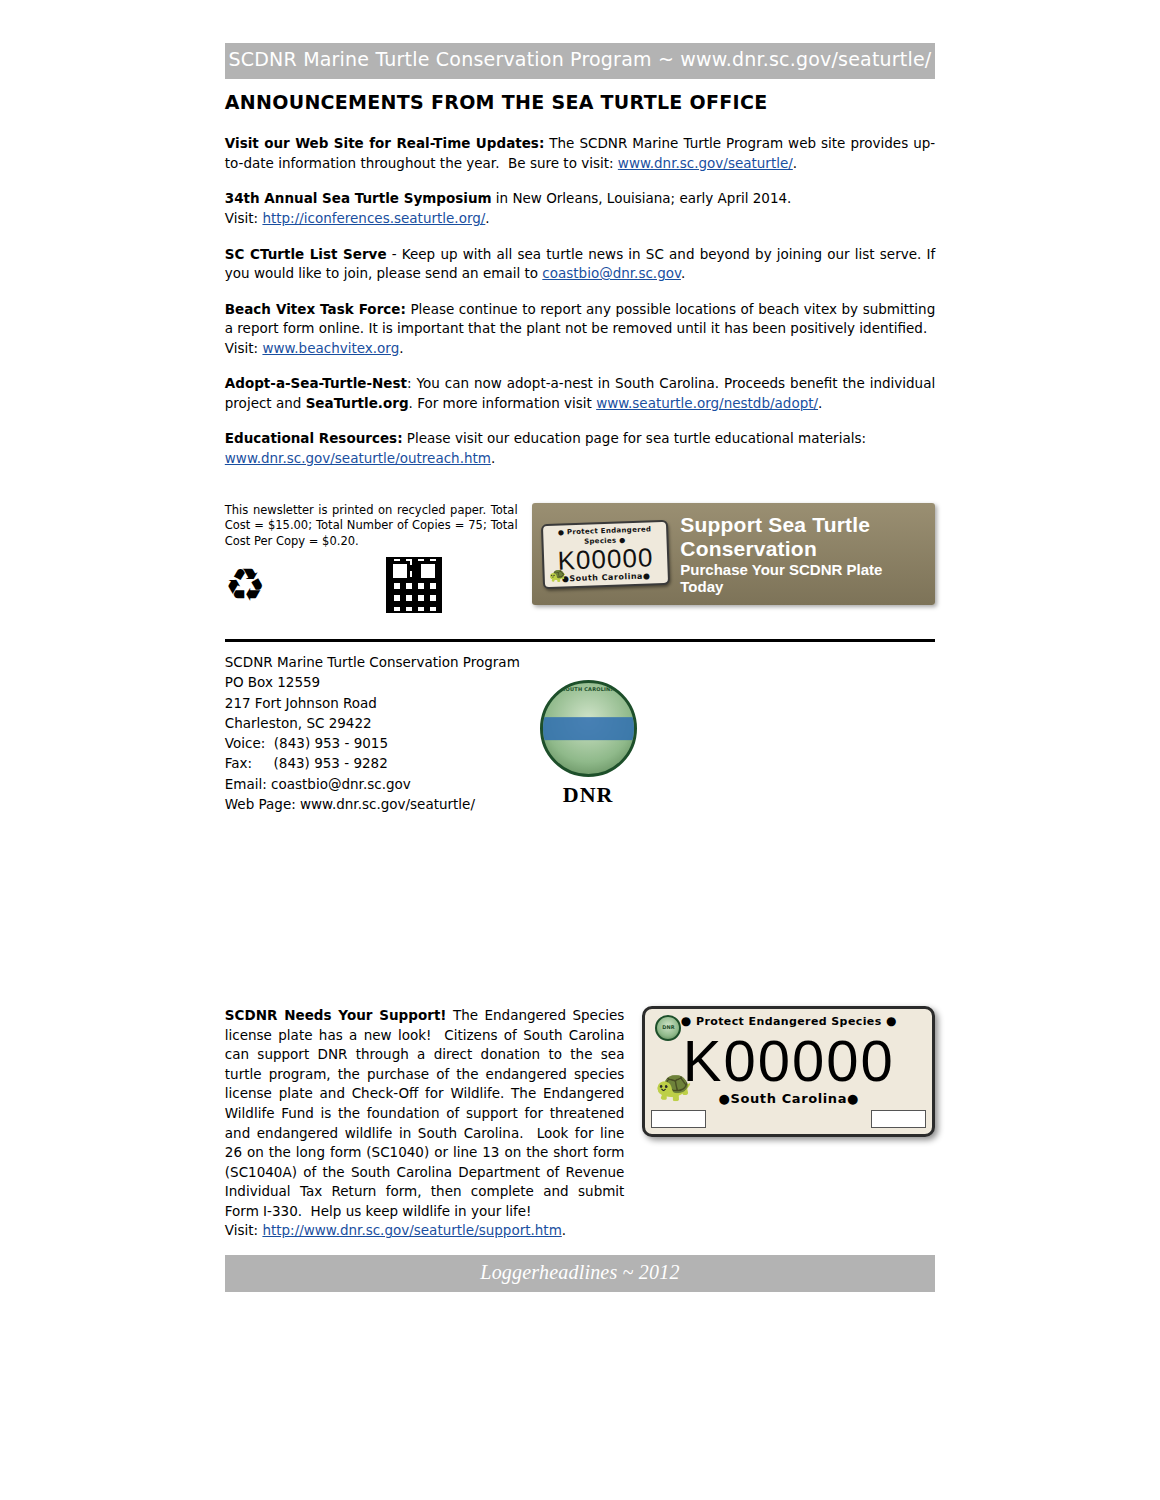SCDNR Marine Turtle Conservation Program ~ www.dnr.sc.gov/seaturtle/
ANNOUNCEMENTS FROM THE SEA TURTLE OFFICE
Visit our Web Site for Real-Time Updates: The SCDNR Marine Turtle Program web site provides up-to-date information throughout the year. Be sure to visit: www.dnr.sc.gov/seaturtle/.
34th Annual Sea Turtle Symposium in New Orleans, Louisiana; early April 2014.
Visit: http://iconferences.seaturtle.org/.
SC CTurtle List Serve - Keep up with all sea turtle news in SC and beyond by joining our list serve. If you would like to join, please send an email to coastbio@dnr.sc.gov.
Beach Vitex Task Force: Please continue to report any possible locations of beach vitex by submitting a report form online. It is important that the plant not be removed until it has been positively identified.
Visit: www.beachvitex.org.
Adopt-a-Sea-Turtle-Nest: You can now adopt-a-nest in South Carolina. Proceeds benefit the individual project and SeaTurtle.org. For more information visit www.seaturtle.org/nestdb/adopt/.
Educational Resources: Please visit our education page for sea turtle educational materials:
www.dnr.sc.gov/seaturtle/outreach.htm.
This newsletter is printed on recycled paper. Total Cost = $15.00; Total Number of Copies = 75; Total Cost Per Copy = $0.20.
♻
● Protect Endangered Species ●
K00000
●South Carolina●
🐢
Support Sea Turtle Conservation
Purchase Your SCDNR Plate Today
SCDNR Marine Turtle Conservation Program
PO Box 12559
217 Fort Johnson Road
Charleston, SC 29422
Voice: (843) 953 - 9015
Fax: (843) 953 - 9282
Email: coastbio@dnr.sc.gov
Web Page: www.dnr.sc.gov/seaturtle/
SOUTH CAROLINA
DNR
SCDNR Needs Your Support! The Endangered Species license plate has a new look! Citizens of South Carolina can support DNR through a direct donation to the sea turtle program, the purchase of the endangered species license plate and Check-Off for Wildlife. The Endangered Wildlife Fund is the foundation of support for threatened and endangered wildlife in South Carolina. Look for line 26 on the long form (SC1040) or line 13 on the short form (SC1040A) of the South Carolina Department of Revenue Individual Tax Return form, then complete and submit Form I-330. Help us keep wildlife in your life!
Visit: http://www.dnr.sc.gov/seaturtle/support.htm.
DNR
● Protect Endangered Species ●
K00000
🐢
●South Carolina●
Loggerheadlines ~ 2012